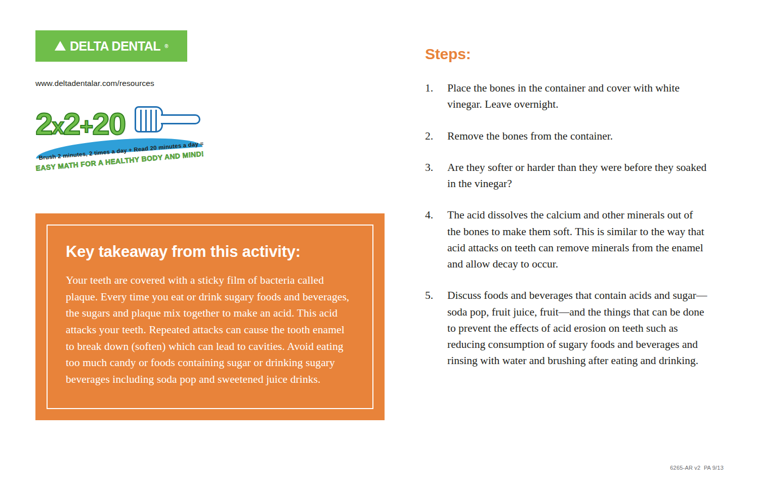DELTA DENTAL®
www.deltadentalar.com/resources
2x2+20
Brush 2 minutes, 2 times a day + Read 20 minutes a day =
EASY MATH FOR A HEALTHY BODY AND MIND!
Key takeaway from this activity:
Your teeth are covered with a sticky film of bacteria called plaque. Every time you eat or drink sugary foods and beverages, the sugars and plaque mix together to make an acid. This acid attacks your teeth. Repeated attacks can cause the tooth enamel to break down (soften) which can lead to cavities. Avoid eating too much candy or foods containing sugar or drinking sugary beverages including soda pop and sweetened juice drinks.
Steps:
Place the bones in the container and cover with white vinegar. Leave overnight.
Remove the bones from the container.
Are they softer or harder than they were before they soaked in the vinegar?
The acid dissolves the calcium and other minerals out of the bones to make them soft. This is similar to the way that acid attacks on teeth can remove minerals from the enamel and allow decay to occur.
Discuss foods and beverages that contain acids and sugar—soda pop, fruit juice, fruit—and the things that can be done to prevent the effects of acid erosion on teeth such as reducing consumption of sugary foods and beverages and rinsing with water and brushing after eating and drinking.
6265-AR v2 PA 9/13